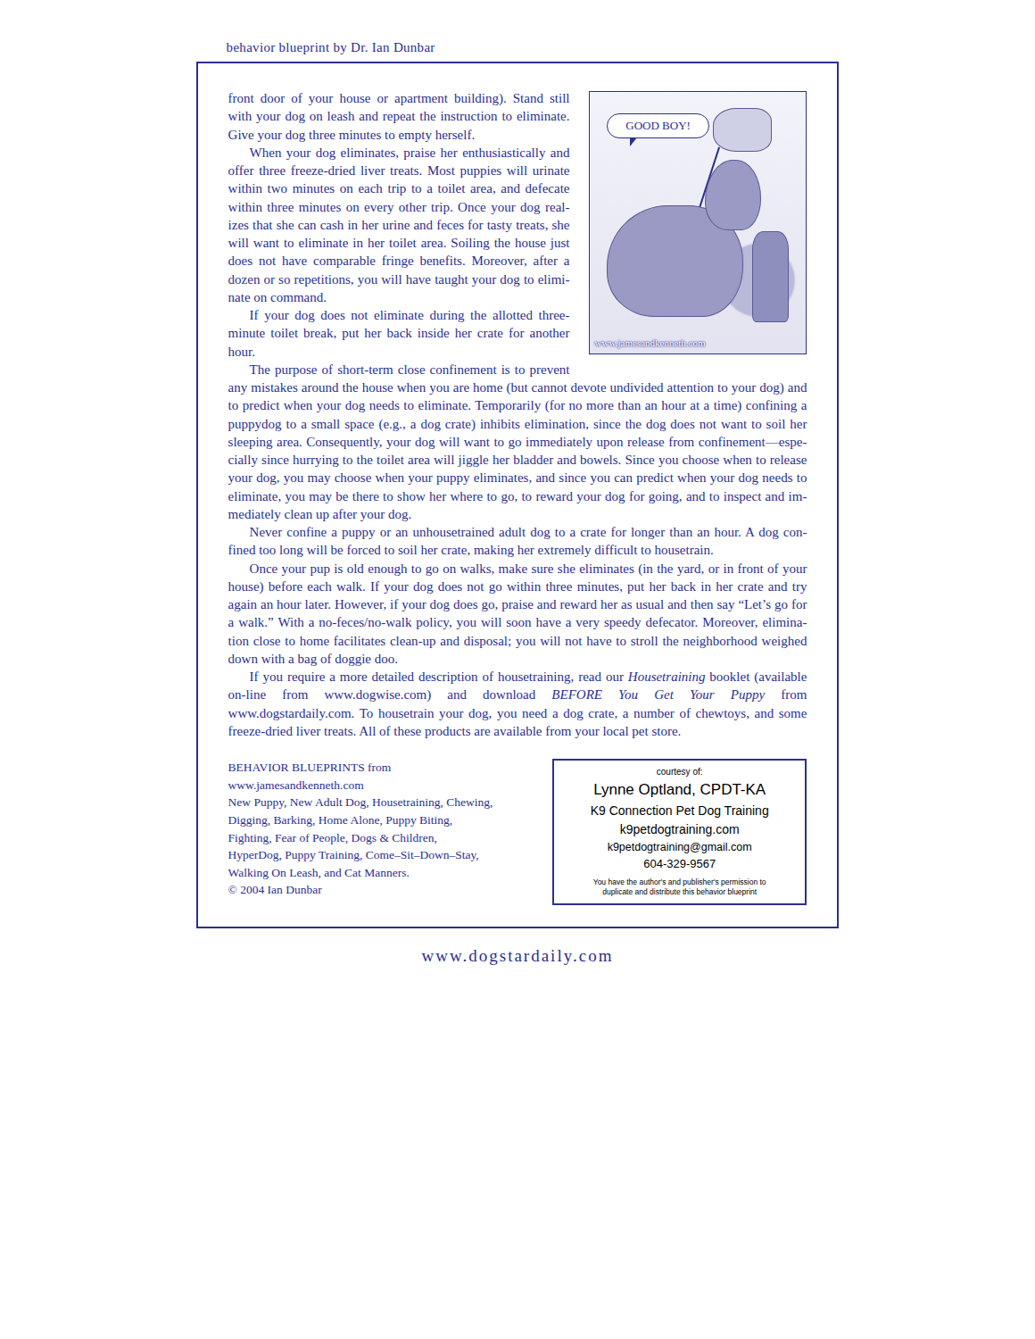behavior blueprint by Dr. Ian Dunbar
GOOD BOY! www.jamesandkenneth.com
front door of your house or apartment building). Stand still with your dog on leash and repeat the instruction to eliminate. Give your dog three minutes to empty herself.
When your dog eliminates, praise her enthusiastically and offer three freeze-dried liver treats. Most puppies will urinate within two minutes on each trip to a toilet area, and defecate within three minutes on every other trip. Once your dog realizes that she can cash in her urine and feces for tasty treats, she will want to eliminate in her toilet area. Soiling the house just does not have comparable fringe benefits. Moreover, after a dozen or so repetitions, you will have taught your dog to eliminate on command.
If your dog does not eliminate during the allotted three-minute toilet break, put her back inside her crate for another hour.
The purpose of short-term close confinement is to prevent any mistakes around the house when you are home (but cannot devote undivided attention to your dog) and to predict when your dog needs to eliminate. Temporarily (for no more than an hour at a time) confining a puppydog to a small space (e.g., a dog crate) inhibits elimination, since the dog does not want to soil her sleeping area. Consequently, your dog will want to go immediately upon release from confinement—especially since hurrying to the toilet area will jiggle her bladder and bowels. Since you choose when to release your dog, you may choose when your puppy eliminates, and since you can predict when your dog needs to eliminate, you may be there to show her where to go, to reward your dog for going, and to inspect and immediately clean up after your dog.
Never confine a puppy or an unhousetrained adult dog to a crate for longer than an hour. A dog confined too long will be forced to soil her crate, making her extremely difficult to housetrain.
Once your pup is old enough to go on walks, make sure she eliminates (in the yard, or in front of your house) before each walk. If your dog does not go within three minutes, put her back in her crate and try again an hour later. However, if your dog does go, praise and reward her as usual and then say “Let’s go for a walk.” With a no-feces/no-walk policy, you will soon have a very speedy defecator. Moreover, elimination close to home facilitates clean-up and disposal; you will not have to stroll the neighborhood weighed down with a bag of doggie doo.
If you require a more detailed description of housetraining, read our Housetraining booklet (available on-line from www.dogwise.com) and download BEFORE You Get Your Puppy from www.dogstardaily.com. To housetrain your dog, you need a dog crate, a number of chewtoys, and some freeze-dried liver treats. All of these products are available from your local pet store.
BEHAVIOR BLUEPRINTS from www.jamesandkenneth.com
New Puppy, New Adult Dog, Housetraining, Chewing,
Digging, Barking, Home Alone, Puppy Biting,
Fighting, Fear of People, Dogs & Children,
HyperDog, Puppy Training, Come–Sit–Down–Stay,
Walking On Leash, and Cat Manners.
© 2004 Ian Dunbar
courtesy of:
Lynne Optland, CPDT-KA
K9 Connection Pet Dog Training
k9petdogtraining.com
k9petdogtraining@gmail.com
604-329-9567
You have the author's and publisher's permission to
duplicate and distribute this behavior blueprint
www.dogstardaily.com